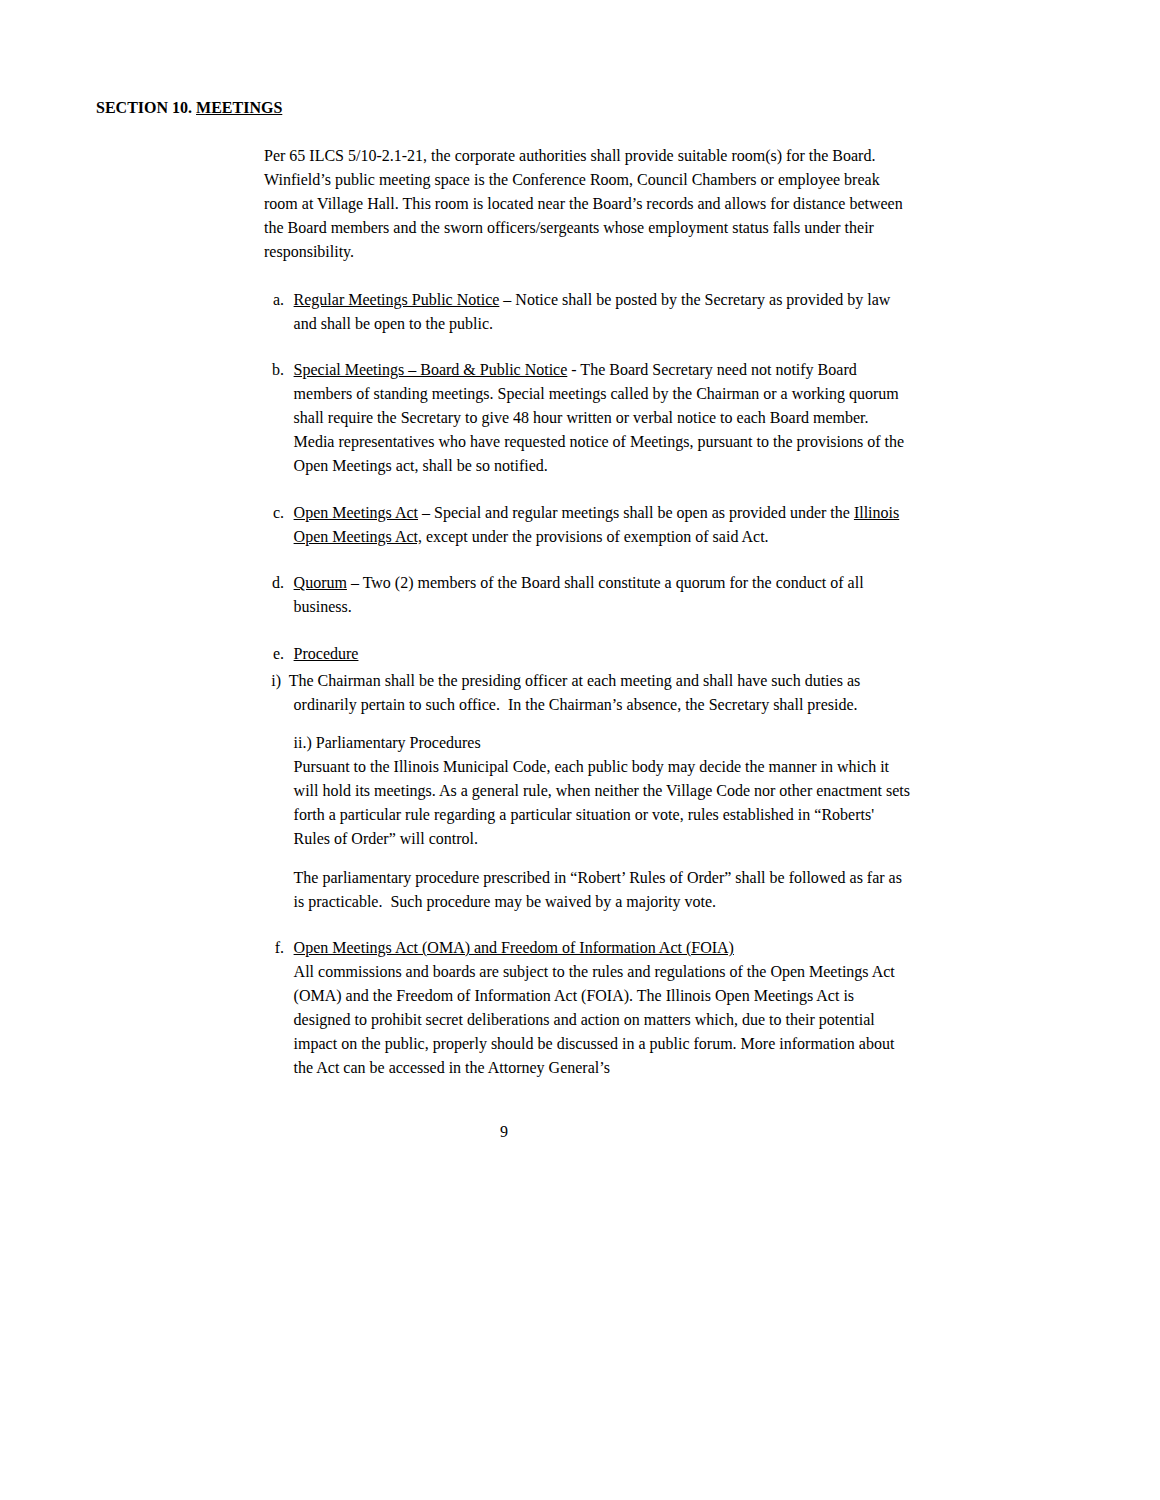SECTION 10. MEETINGS
Per 65 ILCS 5/10-2.1-21, the corporate authorities shall provide suitable room(s) for the Board. Winfield’s public meeting space is the Conference Room, Council Chambers or employee break room at Village Hall. This room is located near the Board’s records and allows for distance between the Board members and the sworn officers/sergeants whose employment status falls under their responsibility.
Regular Meetings Public Notice – Notice shall be posted by the Secretary as provided by law and shall be open to the public.
Special Meetings – Board & Public Notice - The Board Secretary need not notify Board members of standing meetings. Special meetings called by the Chairman or a working quorum shall require the Secretary to give 48 hour written or verbal notice to each Board member. Media representatives who have requested notice of Meetings, pursuant to the provisions of the Open Meetings act, shall be so notified.
Open Meetings Act – Special and regular meetings shall be open as provided under the Illinois Open Meetings Act, except under the provisions of exemption of said Act.
Quorum – Two (2) members of the Board shall constitute a quorum for the conduct of all business.
Procedure
i) The Chairman shall be the presiding officer at each meeting and shall have such duties as ordinarily pertain to such office. In the Chairman’s absence, the Secretary shall preside.
ii.) Parliamentary Procedures
Pursuant to the Illinois Municipal Code, each public body may decide the manner in which it will hold its meetings. As a general rule, when neither the Village Code nor other enactment sets forth a particular rule regarding a particular situation or vote, rules established in “Roberts' Rules of Order” will control.
The parliamentary procedure prescribed in “Robert’ Rules of Order” shall be followed as far as is practicable. Such procedure may be waived by a majority vote.
Open Meetings Act (OMA) and Freedom of Information Act (FOIA)
All commissions and boards are subject to the rules and regulations of the Open Meetings Act (OMA) and the Freedom of Information Act (FOIA). The Illinois Open Meetings Act is designed to prohibit secret deliberations and action on matters which, due to their potential impact on the public, properly should be discussed in a public forum. More information about the Act can be accessed in the Attorney General’s
9